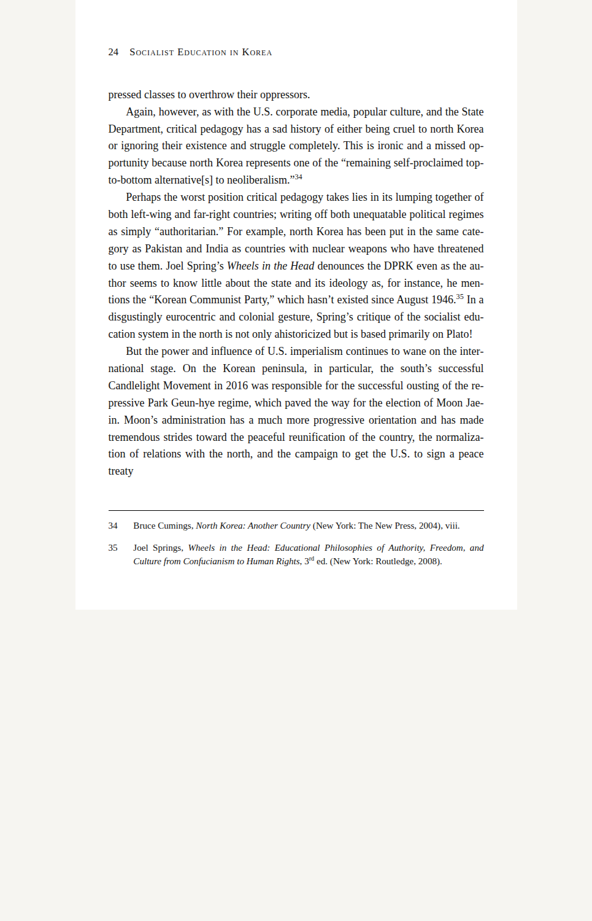24 Socialist Education in Korea
pressed classes to overthrow their oppressors.
Again, however, as with the U.S. corporate media, popular culture, and the State Department, critical pedagogy has a sad history of either being cruel to north Korea or ignoring their existence and struggle completely. This is ironic and a missed opportunity because north Korea represents one of the “remaining self-proclaimed top-to-bottom alternative[s] to neoliberalism.”34
Perhaps the worst position critical pedagogy takes lies in its lumping together of both left-wing and far-right countries; writing off both unequatable political regimes as simply “authoritarian.” For example, north Korea has been put in the same category as Pakistan and India as countries with nuclear weapons who have threatened to use them. Joel Spring’s Wheels in the Head denounces the DPRK even as the author seems to know little about the state and its ideology as, for instance, he mentions the “Korean Communist Party,” which hasn’t existed since August 1946.35 In a disgustingly eurocentric and colonial gesture, Spring’s critique of the socialist education system in the north is not only ahistoricized but is based primarily on Plato!
But the power and influence of U.S. imperialism continues to wane on the international stage. On the Korean peninsula, in particular, the south’s successful Candlelight Movement in 2016 was responsible for the successful ousting of the repressive Park Geun-hye regime, which paved the way for the election of Moon Jae-in. Moon’s administration has a much more progressive orientation and has made tremendous strides toward the peaceful reunification of the country, the normalization of relations with the north, and the campaign to get the U.S. to sign a peace treaty
34 Bruce Cumings, North Korea: Another Country (New York: The New Press, 2004), viii.
35 Joel Springs, Wheels in the Head: Educational Philosophies of Authority, Freedom, and Culture from Confucianism to Human Rights, 3rd ed. (New York: Routledge, 2008).